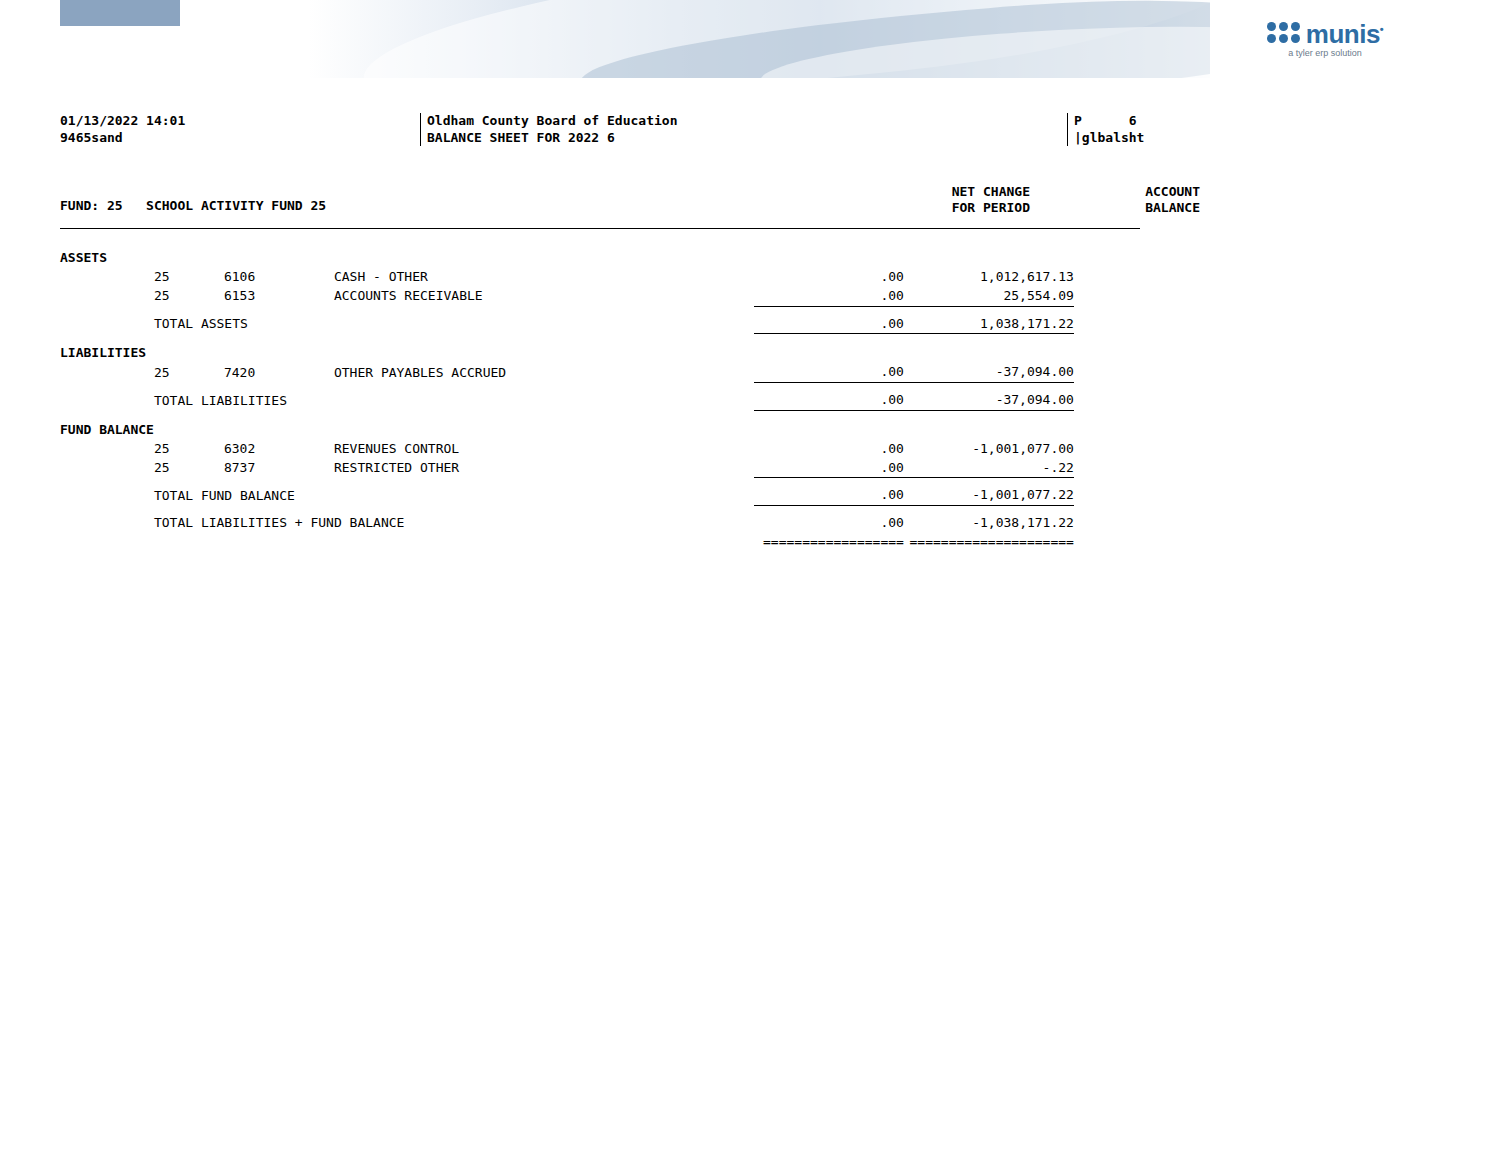munis•
a tyler erp solution
01/13/2022 14:01 Oldham County Board of Education P 6 9465sand BALANCE SHEET FOR 2022 6|glbalsht
FUND: 25 SCHOOL ACTIVITY FUND 25
NET CHANGE
FOR PERIOD
ACCOUNT
BALANCE
| ASSETS | | | | | |
| | 25 | 6106 | CASH - OTHER | .00 | 1,012,617.13 |
| | 25 | 6153 | ACCOUNTS RECEIVABLE | .00 | 25,554.09 |
| | TOTAL ASSETS | .00 | 1,038,171.22 |
| LIABILITIES | | | | | |
| | 25 | 7420 | OTHER PAYABLES ACCRUED | .00 | -37,094.00 |
| | TOTAL LIABILITIES | .00 | -37,094.00 |
| FUND BALANCE | | | | | |
| | 25 | 6302 | REVENUES CONTROL | .00 | -1,001,077.00 |
| | 25 | 8737 | RESTRICTED OTHER | .00 | -.22 |
| | TOTAL FUND BALANCE | .00 | -1,001,077.22 |
| | TOTAL LIABILITIES + FUND BALANCE | .00 | -1,038,171.22 |
| | | ================== | ===================== |